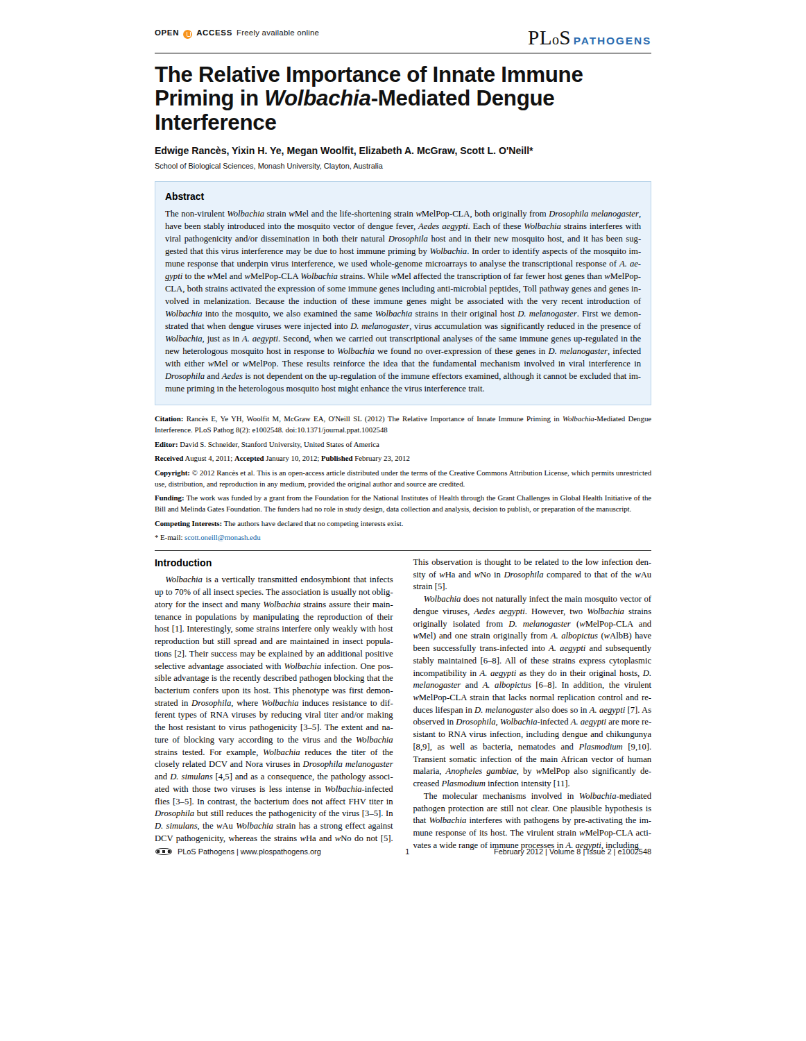OPEN ACCESS Freely available online
PLo S PATHOGENS
The Relative Importance of Innate Immune Priming in Wolbachia-Mediated Dengue Interference
Edwige Rancès, Yixin H. Ye, Megan Woolfit, Elizabeth A. McGraw, Scott L. O'Neill*
School of Biological Sciences, Monash University, Clayton, Australia
Abstract
The non-virulent Wolbachia strain w Mel and the life-shortening strain w MelPop-CLA, both originally from Drosophila melanogaster, have been stably introduced into the mosquito vector of dengue fever, Aedes aegypti. Each of these Wolbachia strains interferes with viral pathogenicity and/or dissemination in both their natural Drosophila host and in their new mosquito host, and it has been suggested that this virus interference may be due to host immune priming by Wolbachia. In order to identify aspects of the mosquito immune response that underpin virus interference, we used whole-genome microarrays to analyse the transcriptional response of A. aegypti to the w Mel and w MelPop-CLA Wolbachia strains. While w Mel affected the transcription of far fewer host genes than w MelPop-CLA, both strains activated the expression of some immune genes including anti-microbial peptides, Toll pathway genes and genes involved in melanization. Because the induction of these immune genes might be associated with the very recent introduction of Wolbachia into the mosquito, we also examined the same Wolbachia strains in their original host D. melanogaster. First we demonstrated that when dengue viruses were injected into D. melanogaster, virus accumulation was significantly reduced in the presence of Wolbachia, just as in A. aegypti. Second, when we carried out transcriptional analyses of the same immune genes up-regulated in the new heterologous mosquito host in response to Wolbachia we found no over-expression of these genes in D. melanogaster, infected with either w Mel or w MelPop. These results reinforce the idea that the fundamental mechanism involved in viral interference in Drosophila and Aedes is not dependent on the up-regulation of the immune effectors examined, although it cannot be excluded that immune priming in the heterologous mosquito host might enhance the virus interference trait.
Citation: Rancès E, Ye YH, Woolfit M, McGraw EA, O'Neill SL (2012) The Relative Importance of Innate Immune Priming in Wolbachia-Mediated Dengue Interference. PLoS Pathog 8(2): e1002548. doi:10.1371/journal.ppat.1002548
Editor: David S. Schneider, Stanford University, United States of America
Received August 4, 2011; Accepted January 10, 2012; Published February 23, 2012
Copyright: © 2012 Rancès et al. This is an open-access article distributed under the terms of the Creative Commons Attribution License, which permits unrestricted use, distribution, and reproduction in any medium, provided the original author and source are credited.
Funding: The work was funded by a grant from the Foundation for the National Institutes of Health through the Grant Challenges in Global Health Initiative of the Bill and Melinda Gates Foundation. The funders had no role in study design, data collection and analysis, decision to publish, or preparation of the manuscript.
Competing Interests: The authors have declared that no competing interests exist.
* E-mail: scott.oneill@monash.edu
Introduction
Wolbachia is a vertically transmitted endosymbiont that infects up to 70% of all insect species. The association is usually not obligatory for the insect and many Wolbachia strains assure their maintenance in populations by manipulating the reproduction of their host [1]. Interestingly, some strains interfere only weakly with host reproduction but still spread and are maintained in insect populations [2]. Their success may be explained by an additional positive selective advantage associated with Wolbachia infection. One possible advantage is the recently described pathogen blocking that the bacterium confers upon its host. This phenotype was first demonstrated in Drosophila, where Wolbachia induces resistance to different types of RNA viruses by reducing viral titer and/or making the host resistant to virus pathogenicity [3–5]. The extent and nature of blocking vary according to the virus and the Wolbachia strains tested. For example, Wolbachia reduces the titer of the closely related DCV and Nora viruses in Drosophila melanogaster and D. simulans [4,5] and as a consequence, the pathology associated with those two viruses is less intense in Wolbachia-infected flies [3–5]. In contrast, the bacterium does not affect FHV titer in Drosophila but still reduces the pathogenicity of the virus [3–5]. In D. simulans, the w Au Wolbachia strain has a strong effect against DCV pathogenicity, whereas the strains w Ha and w No do not [5]. This observation is thought to be related to the low infection density of w Ha and w No in Drosophila compared to that of the w Au strain [5].
Wolbachia does not naturally infect the main mosquito vector of dengue viruses, Aedes aegypti. However, two Wolbachia strains originally isolated from D. melanogaster (w MelPop-CLA and w Mel) and one strain originally from A. albopictus (w AlbB) have been successfully trans-infected into A. aegypti and subsequently stably maintained [6–8]. All of these strains express cytoplasmic incompatibility in A. aegypti as they do in their original hosts, D. melanogaster and A. albopictus [6–8]. In addition, the virulent w MelPop-CLA strain that lacks normal replication control and reduces lifespan in D. melanogaster also does so in A. aegypti [7]. As observed in Drosophila, Wolbachia-infected A. aegypti are more resistant to RNA virus infection, including dengue and chikungunya [8,9], as well as bacteria, nematodes and Plasmodium [9,10]. Transient somatic infection of the main African vector of human malaria, Anopheles gambiae, by w MelPop also significantly decreased Plasmodium infection intensity [11].
The molecular mechanisms involved in Wolbachia-mediated pathogen protection are still not clear. One plausible hypothesis is that Wolbachia interferes with pathogens by pre-activating the immune response of its host. The virulent strain w MelPop-CLA activates a wide range of immune processes in A. aegypti, including
PLoS Pathogens | www.plospathogens.org
1
February 2012 | Volume 8 | Issue 2 | e1002548